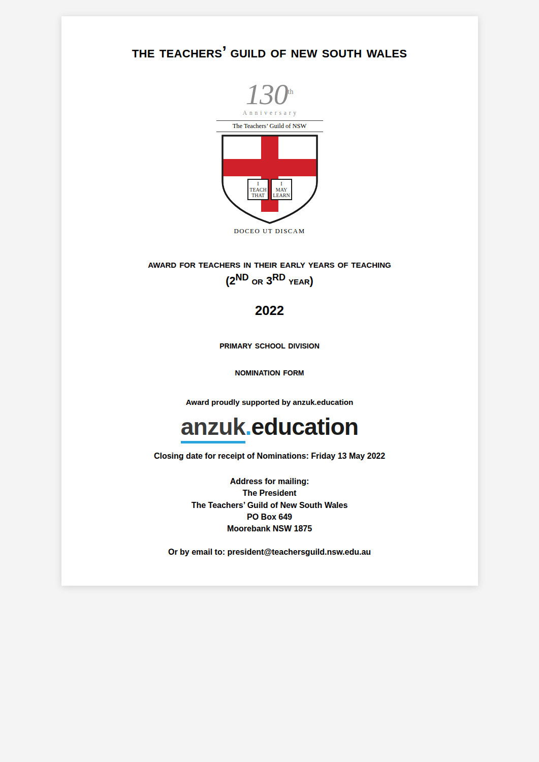The Teachers’ Guild of New South Wales
130th Anniversary
The Teachers’ Guild of NSW
The Teachers’ Guild of NSW crest I TEACH THAT I MAY LEARN
DOCEO UT DISCAM
Award for Teachers in their Early Years of Teaching (2ND or 3RD year)
2022
Primary School Division
Nomination Form
Award proudly supported by anzuk.education
anzuk. education
Closing date for receipt of Nominations: Friday 13 May 2022
Address for mailing:
The President
The Teachers’ Guild of New South Wales
PO Box 649
Moorebank NSW 1875
Or by email to: president@teachersguild.nsw.edu.au